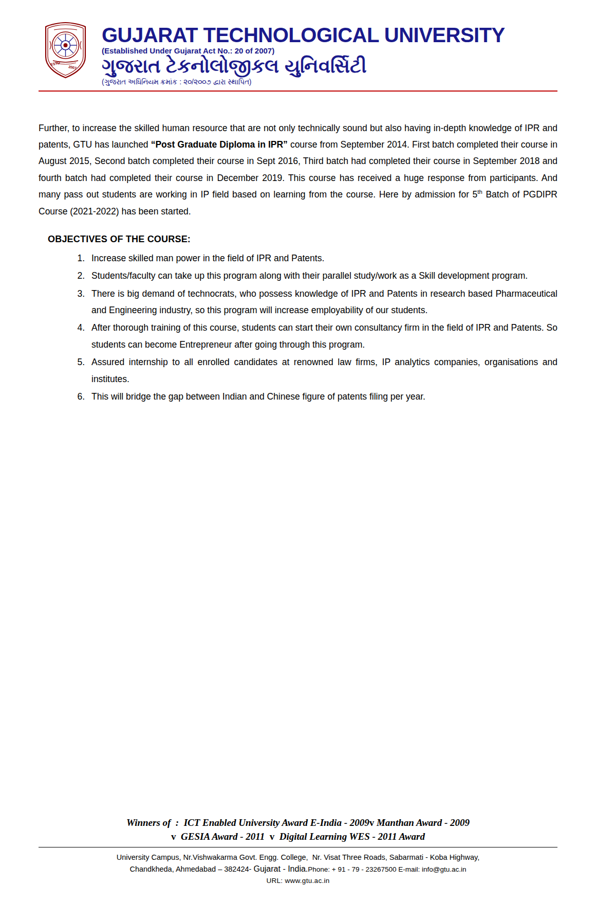ESTD 2007
GUJARAT TECHNOLOGICAL UNIVERSITY
(Established Under Gujarat Act No.: 20 of 2007)
ગુજરાત ટેકનોલોજીકલ યુનિવર્સિટી
(ગુજરાત અધિનિયમ ક્રમાંક : ૨૦/૨૦૦૭ દ્વારા સ્થાપિત)
Further, to increase the skilled human resource that are not only technically sound but also having in-depth knowledge of IPR and patents, GTU has launched “Post Graduate Diploma in IPR” course from September 2014. First batch completed their course in August 2015, Second batch completed their course in Sept 2016, Third batch had completed their course in September 2018 and fourth batch had completed their course in December 2019. This course has received a huge response from participants. And many pass out students are working in IP field based on learning from the course. Here by admission for 5th Batch of PGDIPR Course (2021-2022) has been started.
OBJECTIVES OF THE COURSE:
Increase skilled man power in the field of IPR and Patents.
Students/faculty can take up this program along with their parallel study/work as a Skill development program.
There is big demand of technocrats, who possess knowledge of IPR and Patents in research based Pharmaceutical and Engineering industry, so this program will increase employability of our students.
After thorough training of this course, students can start their own consultancy firm in the field of IPR and Patents. So students can become Entrepreneur after going through this program.
Assured internship to all enrolled candidates at renowned law firms, IP analytics companies, organisations and institutes.
This will bridge the gap between Indian and Chinese figure of patents filing per year.
Winners of : ICT Enabled University Award E-India - 2009v Manthan Award - 2009
v GESIA Award - 2011 v Digital Learning WES - 2011 Award
University Campus, Nr.Vishwakarma Govt. Engg. College, Nr. Visat Three Roads, Sabarmati - Koba Highway,
Chandkheda, Ahmedabad – 382424- Gujarat - India. Phone: + 91 - 79 - 23267500 E-mail: info@gtu.ac.in
URL: www.gtu.ac.in